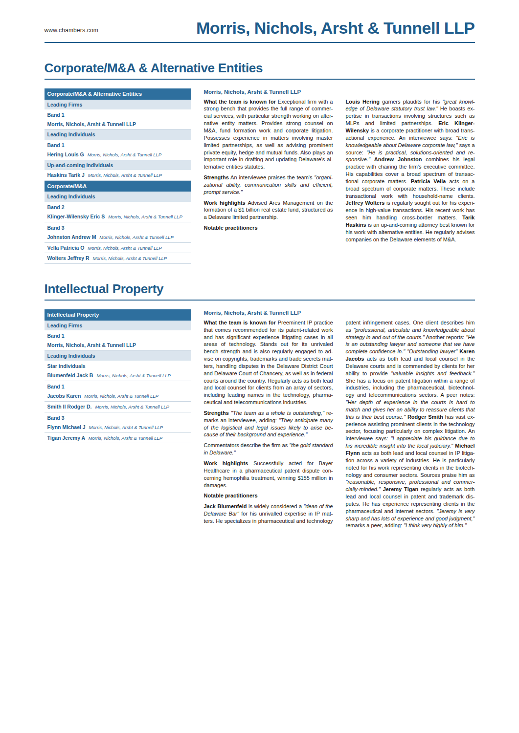www.chambers.com
Morris, Nichols, Arsht & Tunnell LLP
Corporate/M&A & Alternative Entities
| Corporate/M&A & Alternative Entities |
| Leading Firms |
| Band 1 |
| Morris, Nichols, Arsht & Tunnell LLP |
| Leading Individuals |
| Band 1 |
| Hering Louis G Morris, Nichols, Arsht & Tunnell LLP |
| Up-and-coming individuals |
| Haskins Tarik J Morris, Nichols, Arsht & Tunnell LLP |
| Corporate/M&A |
| Leading Individuals |
| Band 2 |
| Klinger-Wilensky Eric S Morris, Nichols, Arsht & Tunnell LLP |
| Band 3 |
| Johnston Andrew M Morris, Nichols, Arsht & Tunnell LLP |
| Vella Patricia O Morris, Nichols, Arsht & Tunnell LLP |
| Wolters Jeffrey R Morris, Nichols, Arsht & Tunnell LLP |
Morris, Nichols, Arsht & Tunnell LLP
What the team is known for Exceptional firm with a strong bench that provides the full range of commercial services, with particular strength working on alternative entity matters. Provides strong counsel on M&A, fund formation work and corporate litigation. Possesses experience in matters involving master limited partnerships, as well as advising prominent private equity, hedge and mutual funds. Also plays an important role in drafting and updating Delaware's alternative entities statutes.
Strengths An interviewee praises the team's "organizational ability, communication skills and efficient, prompt service."
Work highlights Advised Ares Management on the formation of a $1 billion real estate fund, structured as a Delaware limited partnership.
Notable practitioners
Louis Hering garners plaudits for his "great knowledge of Delaware statutory trust law." He boasts expertise in transactions involving structures such as MLPs and limited partnerships. Eric Klinger-Wilensky is a corporate practitioner with broad transactional experience. An interviewee says: "Eric is knowledgeable about Delaware corporate law," says a source: "He is practical, solutions-oriented and responsive." Andrew Johnston combines his legal practice with chairing the firm's executive committee. His capabilities cover a broad spectrum of transactional corporate matters. Patricia Vella acts on a broad spectrum of corporate matters. These include transactional work with household-name clients. Jeffrey Wolters is regularly sought out for his experience in high-value transactions. His recent work has seen him handling cross-border matters. Tarik Haskins is an up-and-coming attorney best known for his work with alternative entities. He regularly advises companies on the Delaware elements of M&A.
Intellectual Property
| Intellectual Property |
| Leading Firms |
| Band 1 |
| Morris, Nichols, Arsht & Tunnell LLP |
| Leading Individuals |
| Star individuals |
| Blumenfeld Jack B Morris, Nichols, Arsht & Tunnell LLP |
| Band 1 |
| Jacobs Karen Morris, Nichols, Arsht & Tunnell LLP |
| Smith II Rodger D. Morris, Nichols, Arsht & Tunnell LLP |
| Band 3 |
| Flynn Michael J Morris, Nichols, Arsht & Tunnell LLP |
| Tigan Jeremy A Morris, Nichols, Arsht & Tunnell LLP |
Morris, Nichols, Arsht & Tunnell LLP
What the team is known for Preeminent IP practice that comes recommended for its patent-related work and has significant experience litigating cases in all areas of technology. Stands out for its unrivaled bench strength and is also regularly engaged to advise on copyrights, trademarks and trade secrets matters, handling disputes in the Delaware District Court and Delaware Court of Chancery, as well as in federal courts around the country. Regularly acts as both lead and local counsel for clients from an array of sectors, including leading names in the technology, pharmaceutical and telecommunications industries.
Strengths "The team as a whole is outstanding," remarks an interviewee, adding: "They anticipate many of the logistical and legal issues likely to arise because of their background and experience."
Commentators describe the firm as "the gold standard in Delaware."
Work highlights Successfully acted for Bayer Healthcare in a pharmaceutical patent dispute concerning hemophilia treatment, winning $155 million in damages.
Notable practitioners
Jack Blumenfeld is widely considered a "dean of the Delaware Bar" for his unrivalled expertise in IP matters. He specializes in pharmaceutical and technology patent infringement cases. One client describes him as "professional, articulate and knowledgeable about strategy in and out of the courts." Another reports: "He is an outstanding lawyer and someone that we have complete confidence in." "Outstanding lawyer" Karen Jacobs acts as both lead and local counsel in the Delaware courts and is commended by clients for her ability to provide "valuable insights and feedback." She has a focus on patent litigation within a range of industries, including the pharmaceutical, biotechnology and telecommunications sectors. A peer notes: "Her depth of experience in the courts is hard to match and gives her an ability to reassure clients that this is their best course." Rodger Smith has vast experience assisting prominent clients in the technology sector, focusing particularly on complex litigation. An interviewee says: "I appreciate his guidance due to his incredible insight into the local judiciary." Michael Flynn acts as both lead and local counsel in IP litigation across a variety of industries. He is particularly noted for his work representing clients in the biotechnology and consumer sectors. Sources praise him as "reasonable, responsive, professional and commercially-minded." Jeremy Tigan regularly acts as both lead and local counsel in patent and trademark disputes. He has experience representing clients in the pharmaceutical and internet sectors. "Jeremy is very sharp and has lots of experience and good judgment," remarks a peer, adding: "I think very highly of him."